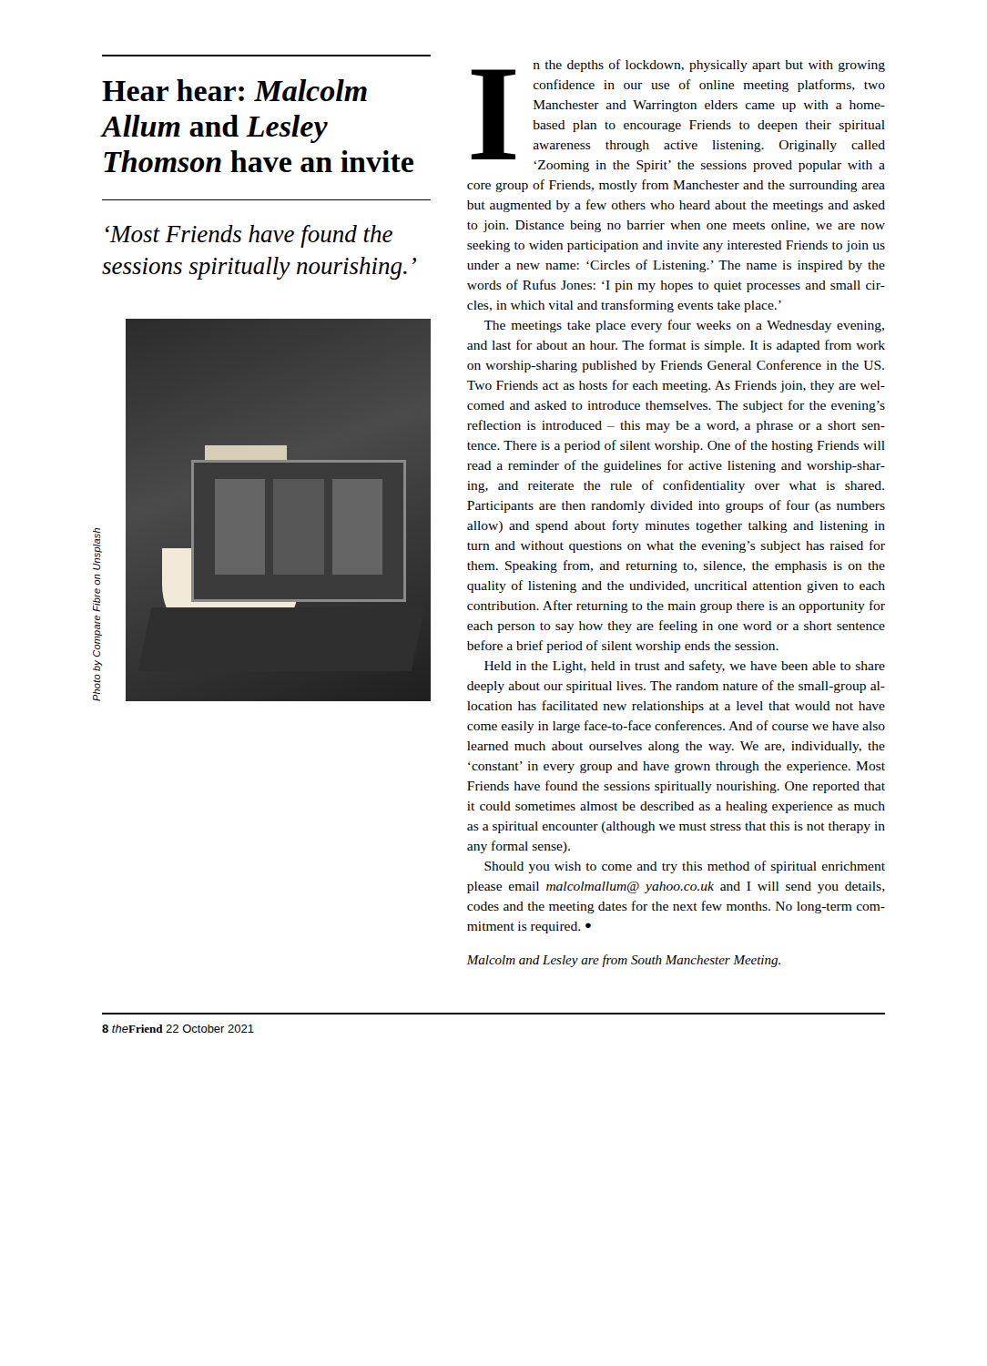Hear hear: Malcolm Allum and Lesley Thomson have an invite
‘Most Friends have found the sessions spiritually nourishing.’
Photo by Compare Fibre on Unsplash
In the depths of lockdown, physically apart but with growing confidence in our use of online meeting platforms, two Manchester and Warrington elders came up with a home-based plan to encourage Friends to deepen their spiritual awareness through active listening. Originally called ‘Zooming in the Spirit’ the sessions proved popular with a core group of Friends, mostly from Manchester and the surrounding area but augmented by a few others who heard about the meetings and asked to join. Distance being no barrier when one meets online, we are now seeking to widen participation and invite any interested Friends to join us under a new name: ‘Circles of Listening.’ The name is inspired by the words of Rufus Jones: ‘I pin my hopes to quiet processes and small circles, in which vital and transforming events take place.’
The meetings take place every four weeks on a Wednesday evening, and last for about an hour. The format is simple. It is adapted from work on worship-sharing published by Friends General Conference in the US. Two Friends act as hosts for each meeting. As Friends join, they are welcomed and asked to introduce themselves. The subject for the evening’s reflection is introduced – this may be a word, a phrase or a short sentence. There is a period of silent worship. One of the hosting Friends will read a reminder of the guidelines for active listening and worship-sharing, and reiterate the rule of confidentiality over what is shared. Participants are then randomly divided into groups of four (as numbers allow) and spend about forty minutes together talking and listening in turn and without questions on what the evening’s subject has raised for them. Speaking from, and returning to, silence, the emphasis is on the quality of listening and the undivided, uncritical attention given to each contribution. After returning to the main group there is an opportunity for each person to say how they are feeling in one word or a short sentence before a brief period of silent worship ends the session.
Held in the Light, held in trust and safety, we have been able to share deeply about our spiritual lives. The random nature of the small-group allocation has facilitated new relationships at a level that would not have come easily in large face-to-face conferences. And of course we have also learned much about ourselves along the way. We are, individually, the ‘constant’ in every group and have grown through the experience. Most Friends have found the sessions spiritually nourishing. One reported that it could sometimes almost be described as a healing experience as much as a spiritual encounter (although we must stress that this is not therapy in any formal sense).
Should you wish to come and try this method of spiritual enrichment please email malcolmallum@ yahoo.co.uk and I will send you details, codes and the meeting dates for the next few months. No long-term commitment is required. ●
Malcolm and Lesley are from South Manchester Meeting.
8 the Friend 22 October 2021